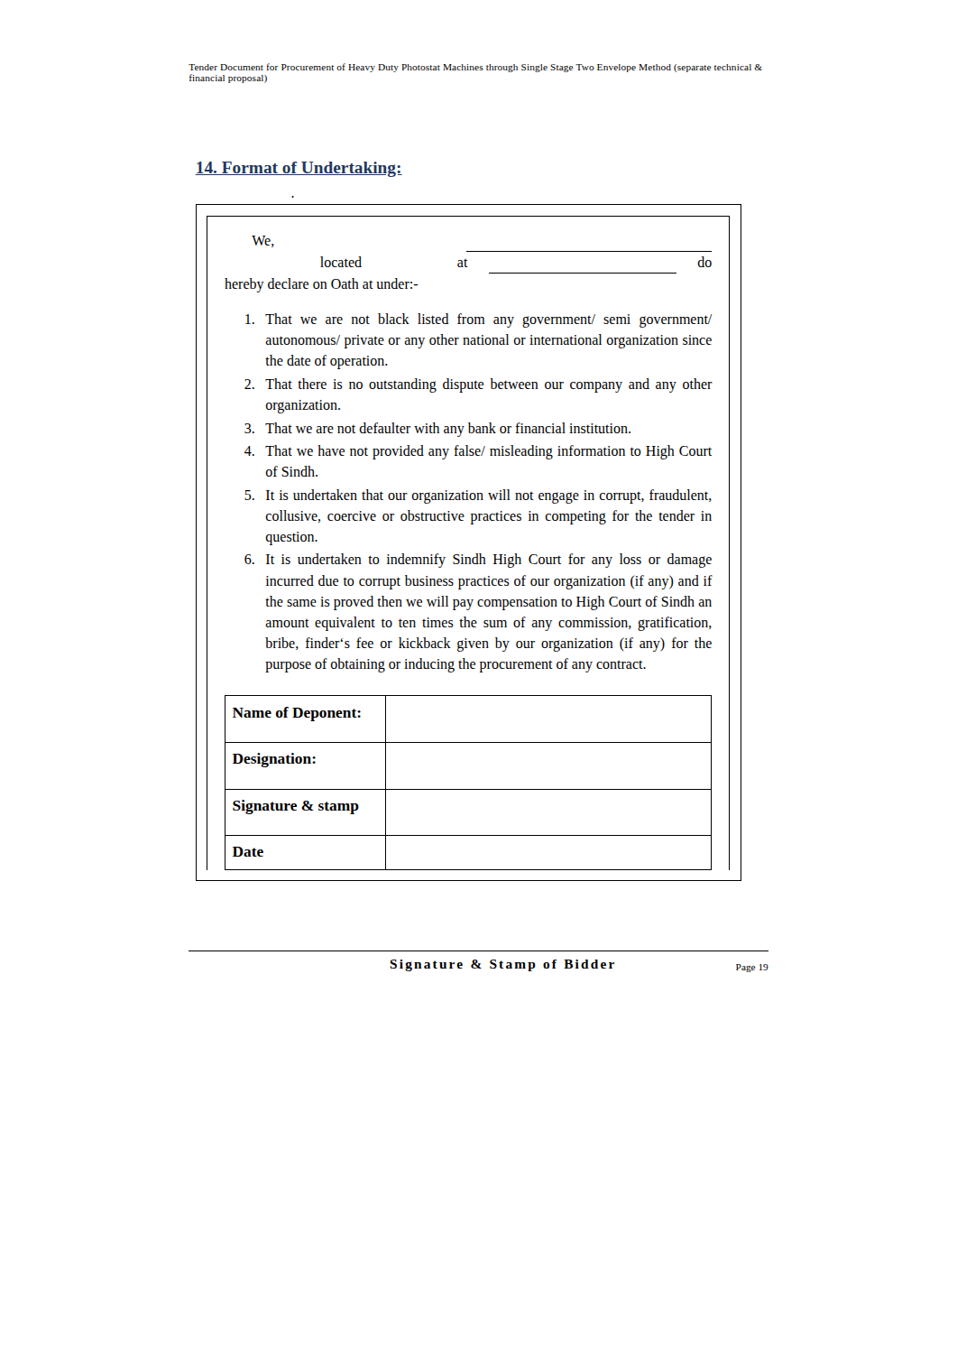Tender Document for Procurement of Heavy Duty Photostat Machines through Single Stage Two Envelope Method (separate technical & financial proposal)
14. Format of Undertaking:
.
We, located at do hereby declare on Oath at under:-
That we are not black listed from any government/ semi government/ autonomous/ private or any other national or international organization since the date of operation.
That there is no outstanding dispute between our company and any other organization.
That we are not defaulter with any bank or financial institution.
That we have not provided any false/ misleading information to High Court of Sindh.
It is undertaken that our organization will not engage in corrupt, fraudulent, collusive, coercive or obstructive practices in competing for the tender in question.
It is undertaken to indemnify Sindh High Court for any loss or damage incurred due to corrupt business practices of our organization (if any) and if the same is proved then we will pay compensation to High Court of Sindh an amount equivalent to ten times the sum of any commission, gratification, bribe, finder‘s fee or kickback given by our organization (if any) for the purpose of obtaining or inducing the procurement of any contract.
| Name of Deponent: | |
| Designation: | |
| Signature & stamp | |
| Date | |
Signature & Stamp of Bidder
Page 19